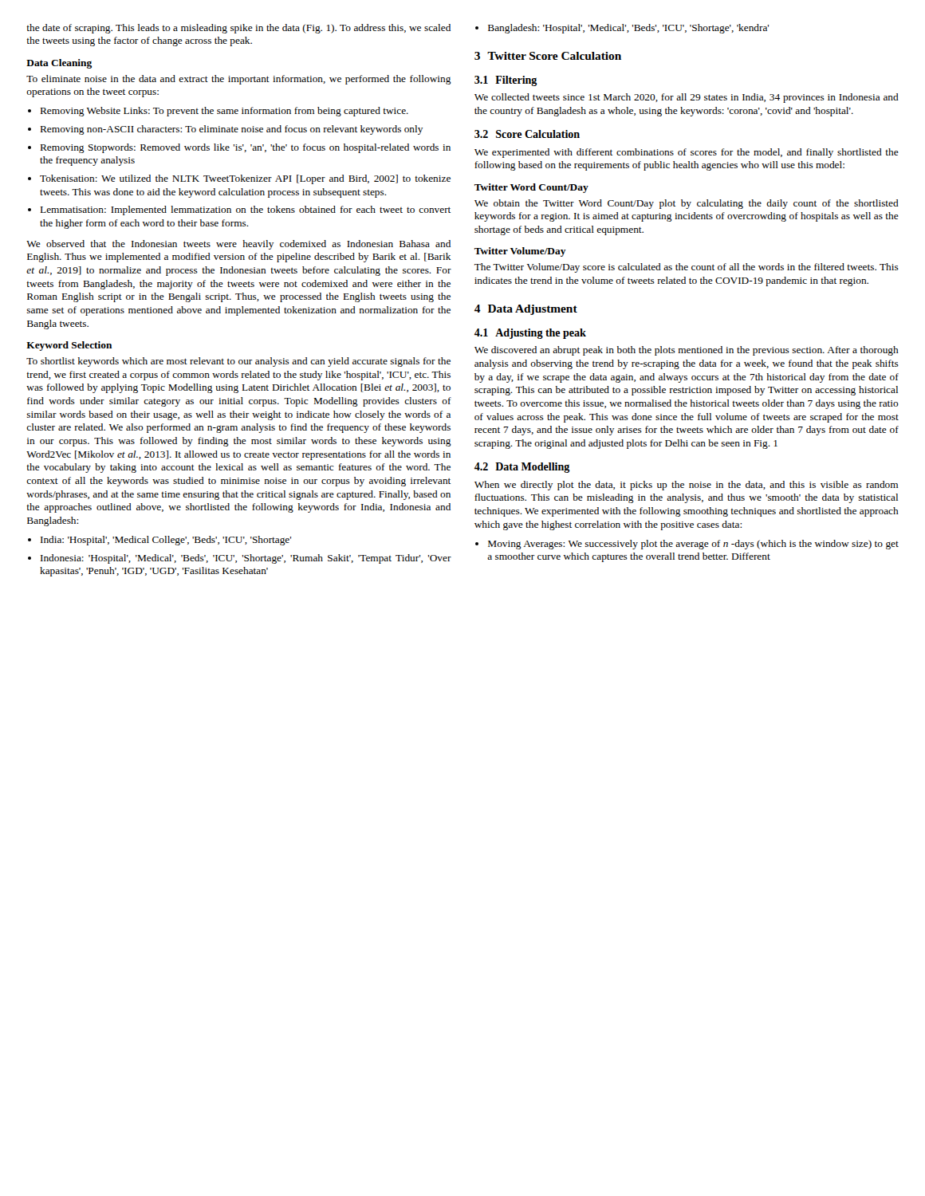the date of scraping. This leads to a misleading spike in the data (Fig. 1). To address this, we scaled the tweets using the factor of change across the peak.
Data Cleaning
To eliminate noise in the data and extract the important information, we performed the following operations on the tweet corpus:
Removing Website Links: To prevent the same information from being captured twice.
Removing non-ASCII characters: To eliminate noise and focus on relevant keywords only
Removing Stopwords: Removed words like 'is', 'an', 'the' to focus on hospital-related words in the frequency analysis
Tokenisation: We utilized the NLTK TweetTokenizer API [Loper and Bird, 2002] to tokenize tweets. This was done to aid the keyword calculation process in subsequent steps.
Lemmatisation: Implemented lemmatization on the tokens obtained for each tweet to convert the higher form of each word to their base forms.
We observed that the Indonesian tweets were heavily codemixed as Indonesian Bahasa and English. Thus we implemented a modified version of the pipeline described by Barik et al. [Barik et al., 2019] to normalize and process the Indonesian tweets before calculating the scores. For tweets from Bangladesh, the majority of the tweets were not codemixed and were either in the Roman English script or in the Bengali script. Thus, we processed the English tweets using the same set of operations mentioned above and implemented tokenization and normalization for the Bangla tweets.
Keyword Selection
To shortlist keywords which are most relevant to our analysis and can yield accurate signals for the trend, we first created a corpus of common words related to the study like 'hospital', 'ICU', etc. This was followed by applying Topic Modelling using Latent Dirichlet Allocation [Blei et al., 2003], to find words under similar category as our initial corpus. Topic Modelling provides clusters of similar words based on their usage, as well as their weight to indicate how closely the words of a cluster are related. We also performed an n-gram analysis to find the frequency of these keywords in our corpus. This was followed by finding the most similar words to these keywords using Word2Vec [Mikolov et al., 2013]. It allowed us to create vector representations for all the words in the vocabulary by taking into account the lexical as well as semantic features of the word. The context of all the keywords was studied to minimise noise in our corpus by avoiding irrelevant words/phrases, and at the same time ensuring that the critical signals are captured. Finally, based on the approaches outlined above, we shortlisted the following keywords for India, Indonesia and Bangladesh:
India: 'Hospital', 'Medical College', 'Beds', 'ICU', 'Shortage'
Indonesia: 'Hospital', 'Medical', 'Beds', 'ICU', 'Shortage', 'Rumah Sakit', 'Tempat Tidur', 'Over kapasitas', 'Penuh', 'IGD', 'UGD', 'Fasilitas Kesehatan'
Bangladesh: 'Hospital', 'Medical', 'Beds', 'ICU', 'Shortage', 'kendra'
3 Twitter Score Calculation
3.1 Filtering
We collected tweets since 1st March 2020, for all 29 states in India, 34 provinces in Indonesia and the country of Bangladesh as a whole, using the keywords: 'corona', 'covid' and 'hospital'.
3.2 Score Calculation
We experimented with different combinations of scores for the model, and finally shortlisted the following based on the requirements of public health agencies who will use this model:
Twitter Word Count/Day
We obtain the Twitter Word Count/Day plot by calculating the daily count of the shortlisted keywords for a region. It is aimed at capturing incidents of overcrowding of hospitals as well as the shortage of beds and critical equipment.
Twitter Volume/Day
The Twitter Volume/Day score is calculated as the count of all the words in the filtered tweets. This indicates the trend in the volume of tweets related to the COVID-19 pandemic in that region.
4 Data Adjustment
4.1 Adjusting the peak
We discovered an abrupt peak in both the plots mentioned in the previous section. After a thorough analysis and observing the trend by re-scraping the data for a week, we found that the peak shifts by a day, if we scrape the data again, and always occurs at the 7th historical day from the date of scraping. This can be attributed to a possible restriction imposed by Twitter on accessing historical tweets. To overcome this issue, we normalised the historical tweets older than 7 days using the ratio of values across the peak. This was done since the full volume of tweets are scraped for the most recent 7 days, and the issue only arises for the tweets which are older than 7 days from out date of scraping. The original and adjusted plots for Delhi can be seen in Fig. 1
4.2 Data Modelling
When we directly plot the data, it picks up the noise in the data, and this is visible as random fluctuations. This can be misleading in the analysis, and thus we 'smooth' the data by statistical techniques. We experimented with the following smoothing techniques and shortlisted the approach which gave the highest correlation with the positive cases data:
Moving Averages: We successively plot the average of n -days (which is the window size) to get a smoother curve which captures the overall trend better. Different